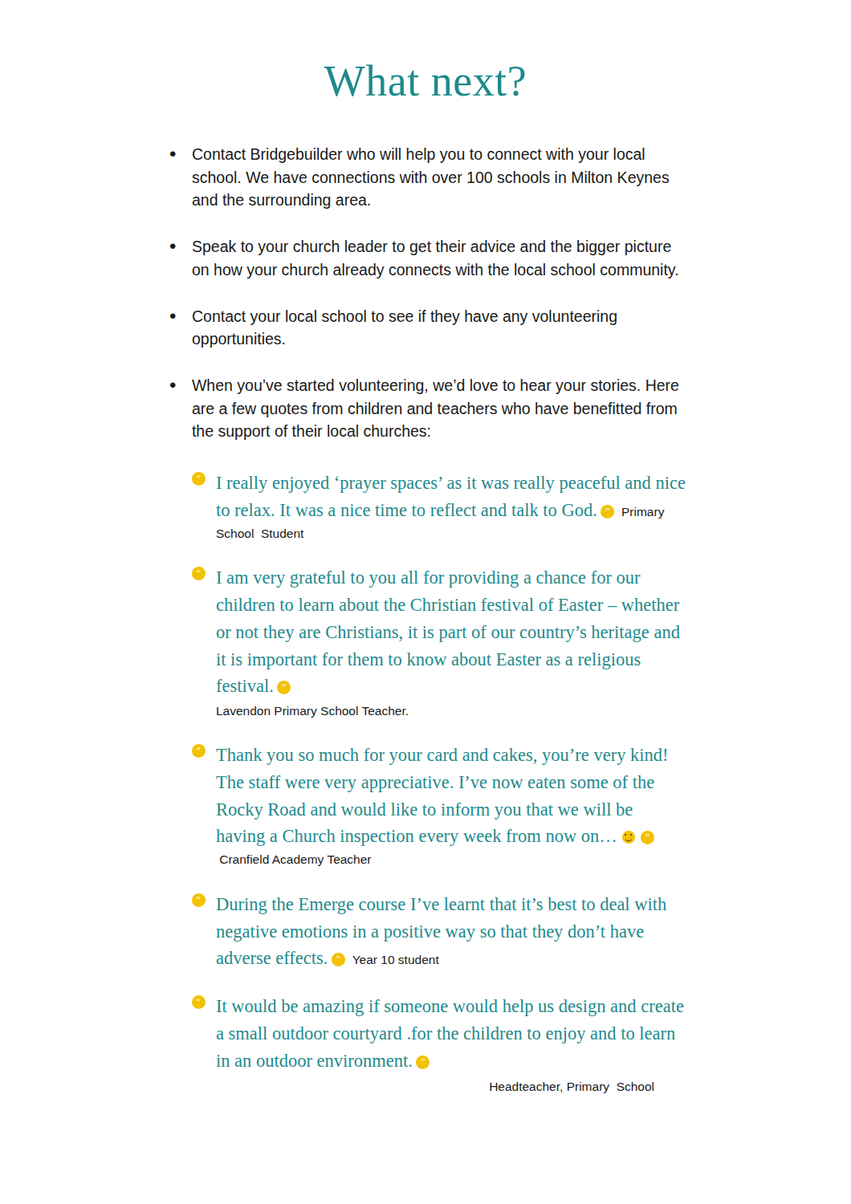What next?
Contact Bridgebuilder who will help you to connect with your local school. We have connections with over 100 schools in Milton Keynes and the surrounding area.
Speak to your church leader to get their advice and the bigger picture on how your church already connects with the local school community.
Contact your local school to see if they have any volunteering opportunities.
When you’ve started volunteering, we’d love to hear your stories. Here are a few quotes from children and teachers who have benefitted from the support of their local churches:
“ I really enjoyed ‘prayer spaces’ as it was really peaceful and nice to relax. It was a nice time to reflect and talk to God. ” Primary School Student
“ I am very grateful to you all for providing a chance for our children to learn about the Christian festival of Easter – whether or not they are Christians, it is part of our country’s heritage and it is important for them to know about Easter as a religious festival. ” Lavendon Primary School Teacher.
“ Thank you so much for your card and cakes, you’re very kind! The staff were very appreciative. I’ve now eaten some of the Rocky Road and would like to inform you that we will be having a Church inspection every week from now on… ” Cranfield Academy Teacher
“ During the Emerge course I’ve learnt that it’s best to deal with negative emotions in a positive way so that they don’t have adverse effects. ” Year 10 student
“ It would be amazing if someone would help us design and create a small outdoor courtyard .for the children to enjoy and to learn in an outdoor environment. ” Headteacher, Primary School